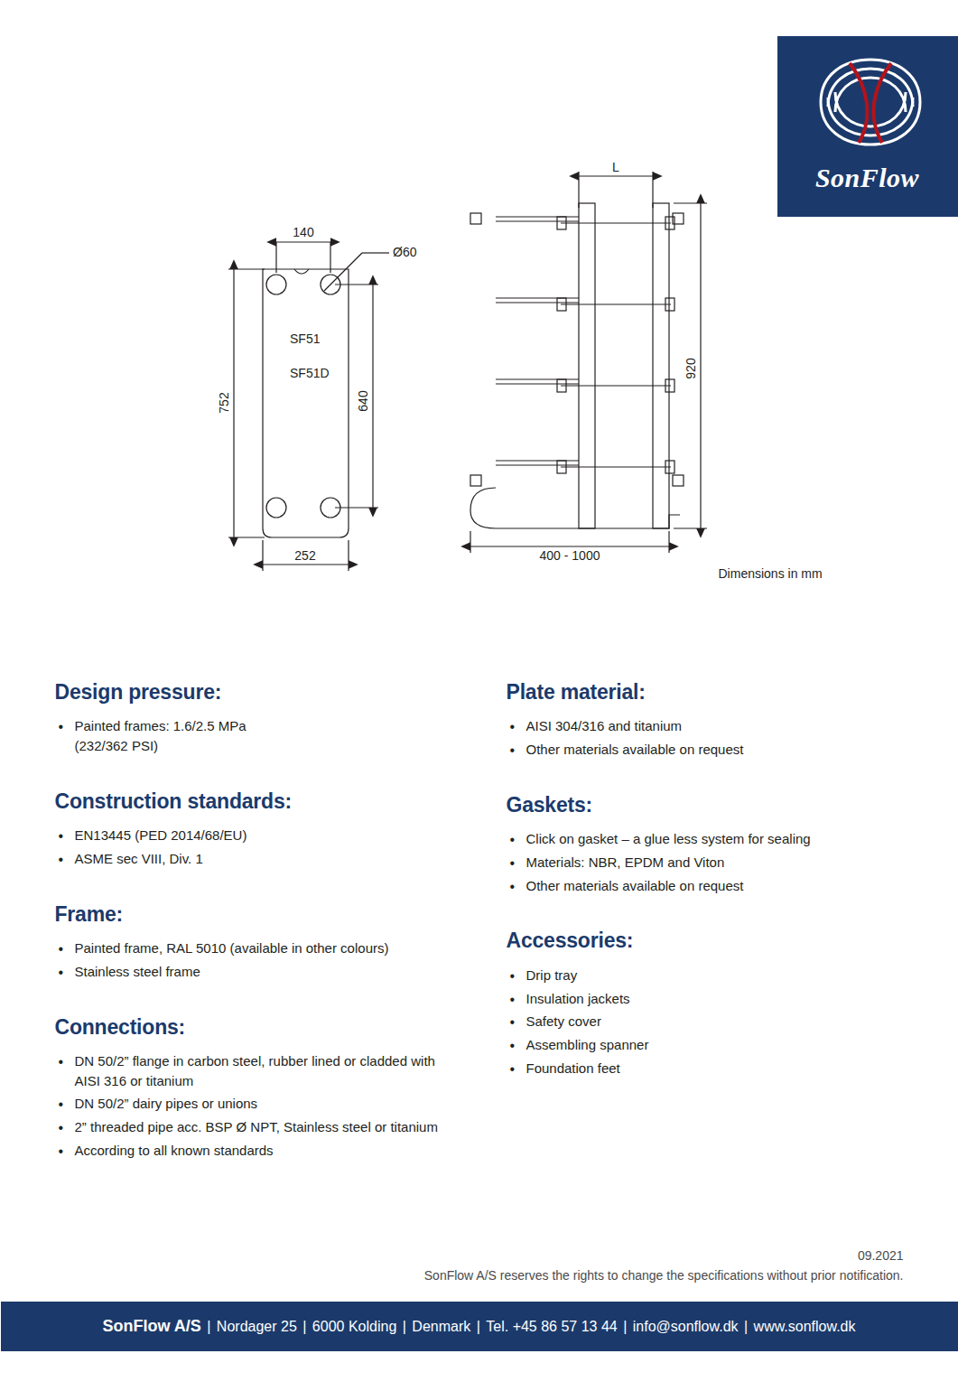SonFlow
140 Ø60 SF51 SF51D 752 640 252 L 920 400 - 1000
Dimensions in mm
Design pressure:
Painted frames: 1.6/2.5 MPa
(232/362 PSI)
Construction standards:
EN13445 (PED 2014/68/EU)
ASME sec VIII, Div. 1
Frame:
Painted frame, RAL 5010 (available in other colours)
Stainless steel frame
Connections:
DN 50/2” flange in carbon steel, rubber lined or cladded with AISI 316 or titanium
DN 50/2” dairy pipes or unions
2” threaded pipe acc. BSP Ø NPT, Stainless steel or titanium
According to all known standards
Plate material:
AISI 304/316 and titanium
Other materials available on request
Gaskets:
Click on gasket – a glue less system for sealing
Materials: NBR, EPDM and Viton
Other materials available on request
Accessories:
Drip tray
Insulation jackets
Safety cover
Assembling spanner
Foundation feet
09.2021
SonFlow A/S reserves the rights to change the specifications without prior notification.
SonFlow A/S | Nordager 25 | 6000 Kolding | Denmark | Tel. +45 86 57 13 44 | info@sonflow.dk | www.sonflow.dk